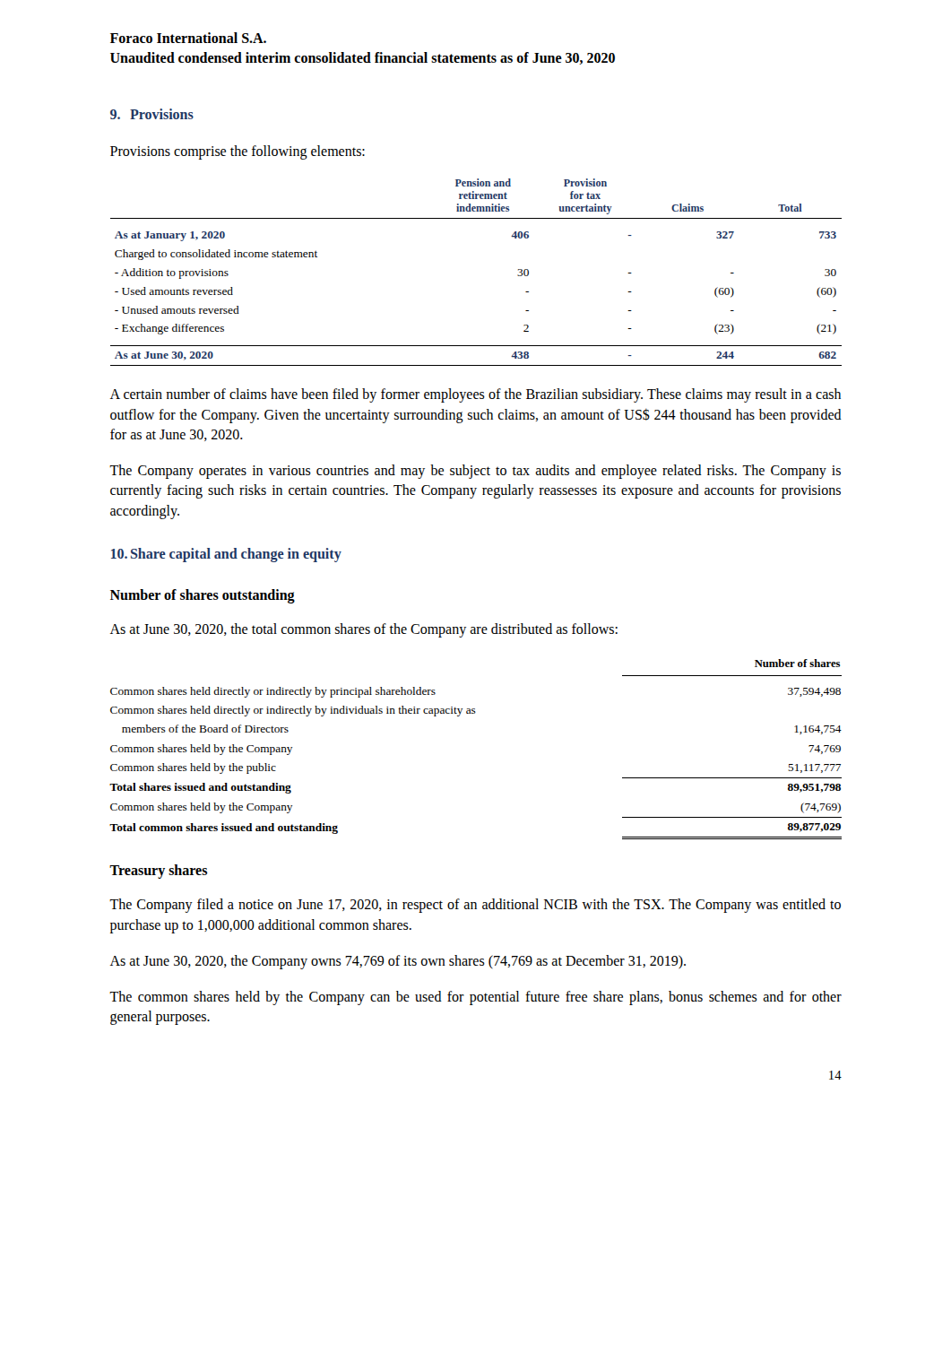Foraco International S.A.
Unaudited condensed interim consolidated financial statements as of June 30, 2020
9. Provisions
Provisions comprise the following elements:
| | Pension and retirement indemnities | Provision for tax uncertainty | Claims | Total |
| --- | --- | --- | --- | --- |
| As at January 1, 2020 | 406 | - | 327 | 733 |
| Charged to consolidated income statement | | | | |
| - Addition to provisions | 30 | - | - | 30 |
| - Used amounts reversed | - | - | (60) | (60) |
| - Unused amouts reversed | - | - | - | - |
| - Exchange differences | 2 | - | (23) | (21) |
| As at June 30, 2020 | 438 | - | 244 | 682 |
A certain number of claims have been filed by former employees of the Brazilian subsidiary. These claims may result in a cash outflow for the Company. Given the uncertainty surrounding such claims, an amount of US$ 244 thousand has been provided for as at June 30, 2020.
The Company operates in various countries and may be subject to tax audits and employee related risks. The Company is currently facing such risks in certain countries. The Company regularly reassesses its exposure and accounts for provisions accordingly.
10. Share capital and change in equity
Number of shares outstanding
As at June 30, 2020, the total common shares of the Company are distributed as follows:
| | Number of shares |
| --- | --- |
| Common shares held directly or indirectly by principal shareholders | 37,594,498 |
| Common shares held directly or indirectly by individuals in their capacity as | |
| members of the Board of Directors | 1,164,754 |
| Common shares held by the Company | 74,769 |
| Common shares held by the public | 51,117,777 |
| Total shares issued and outstanding | 89,951,798 |
| Common shares held by the Company | (74,769) |
| Total common shares issued and outstanding | 89,877,029 |
Treasury shares
The Company filed a notice on June 17, 2020, in respect of an additional NCIB with the TSX. The Company was entitled to purchase up to 1,000,000 additional common shares.
As at June 30, 2020, the Company owns 74,769 of its own shares (74,769 as at December 31, 2019).
The common shares held by the Company can be used for potential future free share plans, bonus schemes and for other general purposes.
14